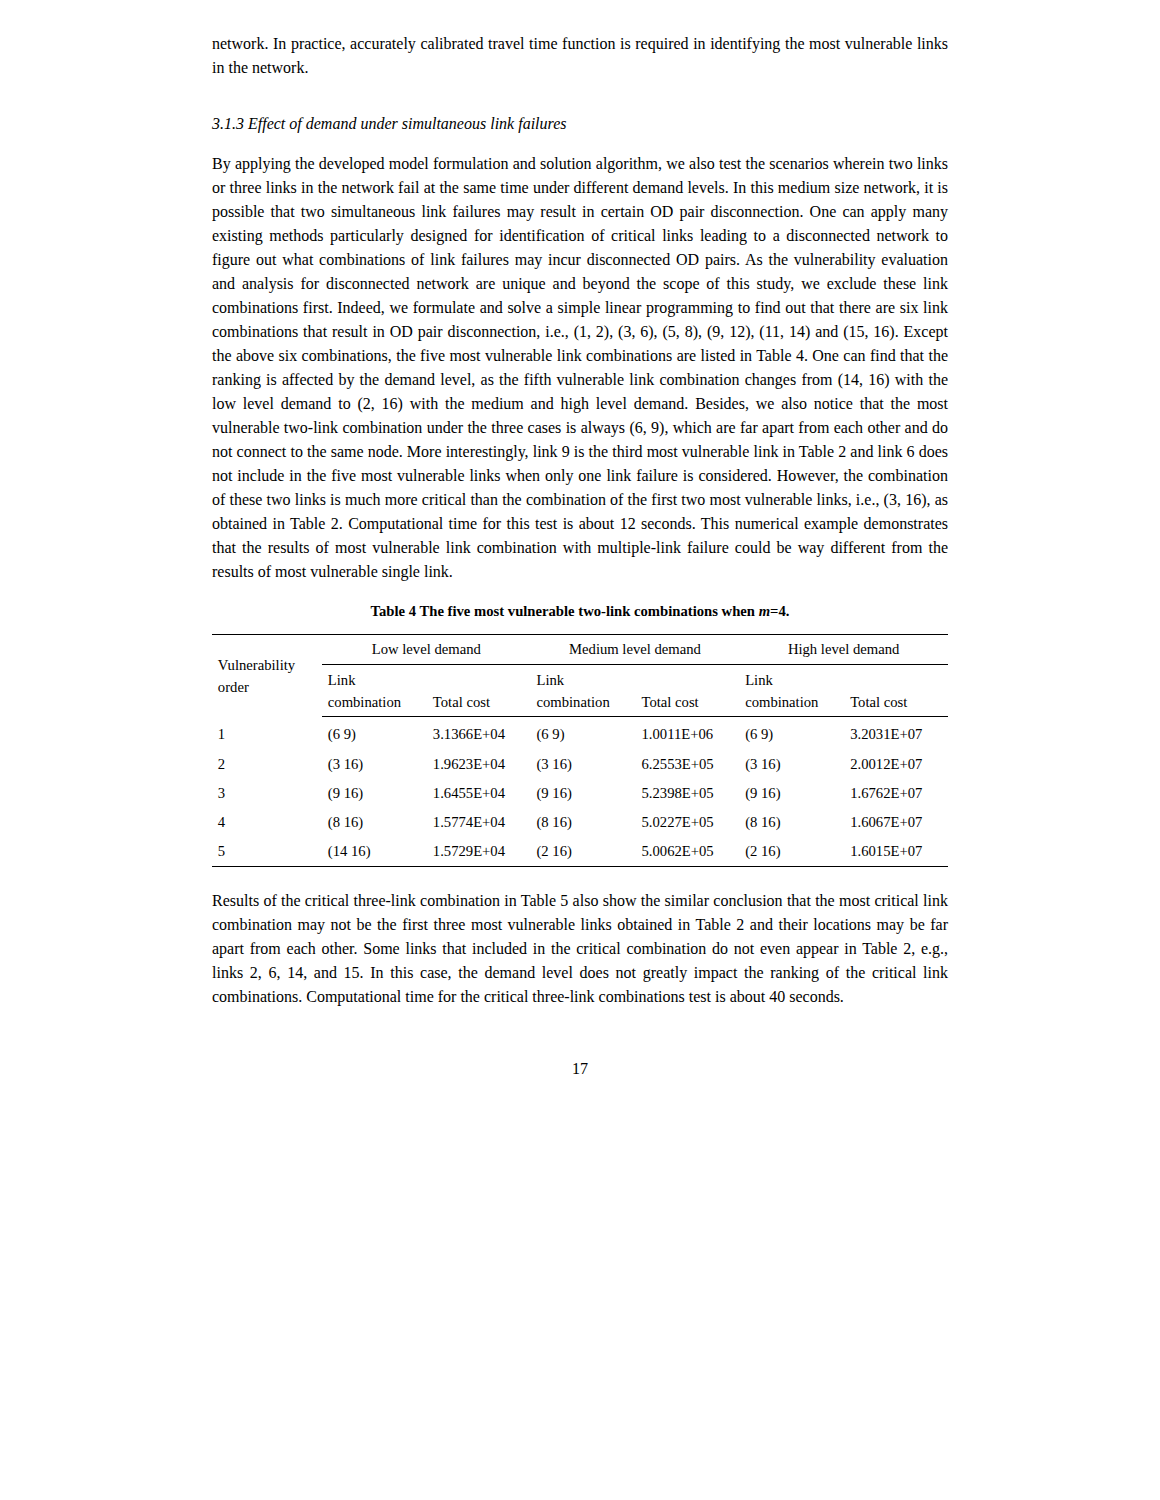network. In practice, accurately calibrated travel time function is required in identifying the most vulnerable links in the network.
3.1.3 Effect of demand under simultaneous link failures
By applying the developed model formulation and solution algorithm, we also test the scenarios wherein two links or three links in the network fail at the same time under different demand levels. In this medium size network, it is possible that two simultaneous link failures may result in certain OD pair disconnection. One can apply many existing methods particularly designed for identification of critical links leading to a disconnected network to figure out what combinations of link failures may incur disconnected OD pairs. As the vulnerability evaluation and analysis for disconnected network are unique and beyond the scope of this study, we exclude these link combinations first. Indeed, we formulate and solve a simple linear programming to find out that there are six link combinations that result in OD pair disconnection, i.e., (1, 2), (3, 6), (5, 8), (9, 12), (11, 14) and (15, 16). Except the above six combinations, the five most vulnerable link combinations are listed in Table 4. One can find that the ranking is affected by the demand level, as the fifth vulnerable link combination changes from (14, 16) with the low level demand to (2, 16) with the medium and high level demand. Besides, we also notice that the most vulnerable two-link combination under the three cases is always (6, 9), which are far apart from each other and do not connect to the same node. More interestingly, link 9 is the third most vulnerable link in Table 2 and link 6 does not include in the five most vulnerable links when only one link failure is considered. However, the combination of these two links is much more critical than the combination of the first two most vulnerable links, i.e., (3, 16), as obtained in Table 2. Computational time for this test is about 12 seconds. This numerical example demonstrates that the results of most vulnerable link combination with multiple-link failure could be way different from the results of most vulnerable single link.
Table 4 The five most vulnerable two-link combinations when m =4.
| Vulnerability order | Low level demand | Medium level demand | High level demand |
| --- | --- | --- | --- |
| Link combination | Total cost | Link combination | Total cost | Link combination | Total cost |
| 1 | (6 9) | 3.1366E+04 | (6 9) | 1.0011E+06 | (6 9) | 3.2031E+07 |
| 2 | (3 16) | 1.9623E+04 | (3 16) | 6.2553E+05 | (3 16) | 2.0012E+07 |
| 3 | (9 16) | 1.6455E+04 | (9 16) | 5.2398E+05 | (9 16) | 1.6762E+07 |
| 4 | (8 16) | 1.5774E+04 | (8 16) | 5.0227E+05 | (8 16) | 1.6067E+07 |
| 5 | (14 16) | 1.5729E+04 | (2 16) | 5.0062E+05 | (2 16) | 1.6015E+07 |
Results of the critical three-link combination in Table 5 also show the similar conclusion that the most critical link combination may not be the first three most vulnerable links obtained in Table 2 and their locations may be far apart from each other. Some links that included in the critical combination do not even appear in Table 2, e.g., links 2, 6, 14, and 15. In this case, the demand level does not greatly impact the ranking of the critical link combinations. Computational time for the critical three-link combinations test is about 40 seconds.
17